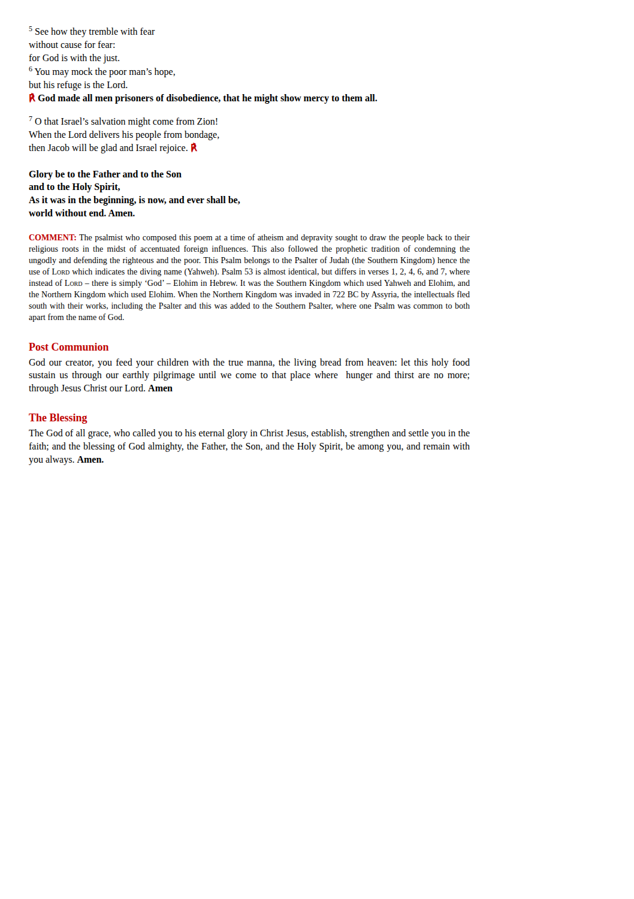5 See how they tremble with fear
without cause for fear:
for God is with the just.
6 You may mock the poor man’s hope,
but his refuge is the Lord.
℟ God made all men prisoners of disobedience, that he might show mercy to them all.
7 O that Israel’s salvation might come from Zion!
When the Lord delivers his people from bondage,
then Jacob will be glad and Israel rejoice. ℟
Glory be to the Father and to the Son
and to the Holy Spirit,
As it was in the beginning, is now, and ever shall be,
world without end. Amen.
COMMENT: The psalmist who composed this poem at a time of atheism and depravity sought to draw the people back to their religious roots in the midst of accentuated foreign influences. This also followed the prophetic tradition of condemning the ungodly and defending the righteous and the poor. This Psalm belongs to the Psalter of Judah (the Southern Kingdom) hence the use of Lord which indicates the diving name (Yahweh). Psalm 53 is almost identical, but differs in verses 1, 2, 4, 6, and 7, where instead of Lord – there is simply ‘God’ – Elohim in Hebrew. It was the Southern Kingdom which used Yahweh and Elohim, and the Northern Kingdom which used Elohim. When the Northern Kingdom was invaded in 722 BC by Assyria, the intellectuals fled south with their works, including the Psalter and this was added to the Southern Psalter, where one Psalm was common to both apart from the name of God.
Post Communion
God our creator, you feed your children with the true manna, the living bread from heaven: let this holy food sustain us through our earthly pilgrimage until we come to that place where hunger and thirst are no more; through Jesus Christ our Lord. Amen
The Blessing
The God of all grace, who called you to his eternal glory in Christ Jesus, establish, strengthen and settle you in the faith; and the blessing of God almighty, the Father, the Son, and the Holy Spirit, be among you, and remain with you always. Amen.